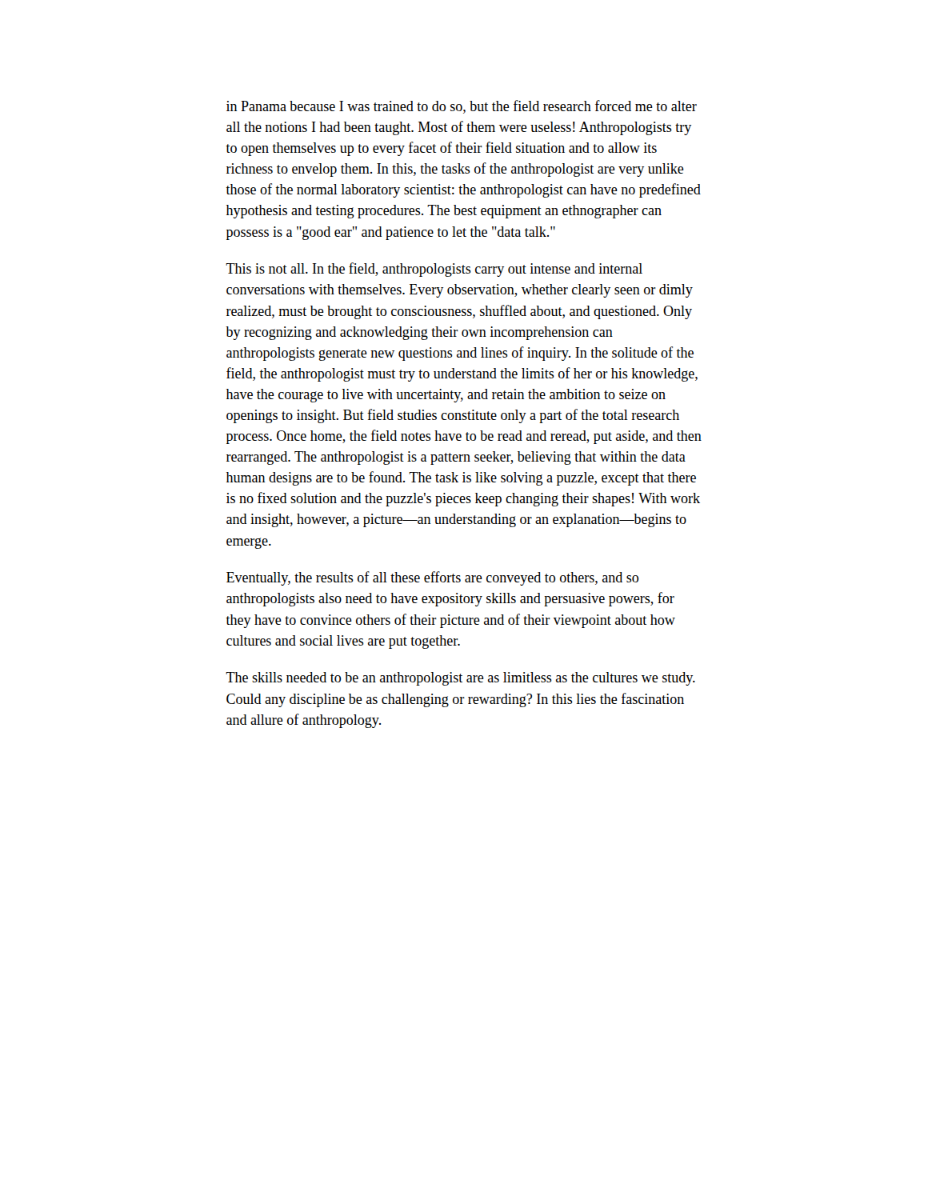in Panama because I was trained to do so, but the field research forced me to alter all the notions I had been taught. Most of them were useless! Anthropologists try to open themselves up to every facet of their field situation and to allow its richness to envelop them. In this, the tasks of the anthropologist are very unlike those of the normal laboratory scientist: the anthropologist can have no predefined hypothesis and testing procedures. The best equipment an ethnographer can possess is a "good ear" and patience to let the "data talk."
This is not all. In the field, anthropologists carry out intense and internal conversations with themselves. Every observation, whether clearly seen or dimly realized, must be brought to consciousness, shuffled about, and questioned. Only by recognizing and acknowledging their own incomprehension can anthropologists generate new questions and lines of inquiry. In the solitude of the field, the anthropologist must try to understand the limits of her or his knowledge, have the courage to live with uncertainty, and retain the ambition to seize on openings to insight. But field studies constitute only a part of the total research process. Once home, the field notes have to be read and reread, put aside, and then rearranged. The anthropologist is a pattern seeker, believing that within the data human designs are to be found. The task is like solving a puzzle, except that there is no fixed solution and the puzzle's pieces keep changing their shapes! With work and insight, however, a picture—an understanding or an explanation—begins to emerge.
Eventually, the results of all these efforts are conveyed to others, and so anthropologists also need to have expository skills and persuasive powers, for they have to convince others of their picture and of their viewpoint about how cultures and social lives are put together.
The skills needed to be an anthropologist are as limitless as the cultures we study. Could any discipline be as challenging or rewarding? In this lies the fascination and allure of anthropology.